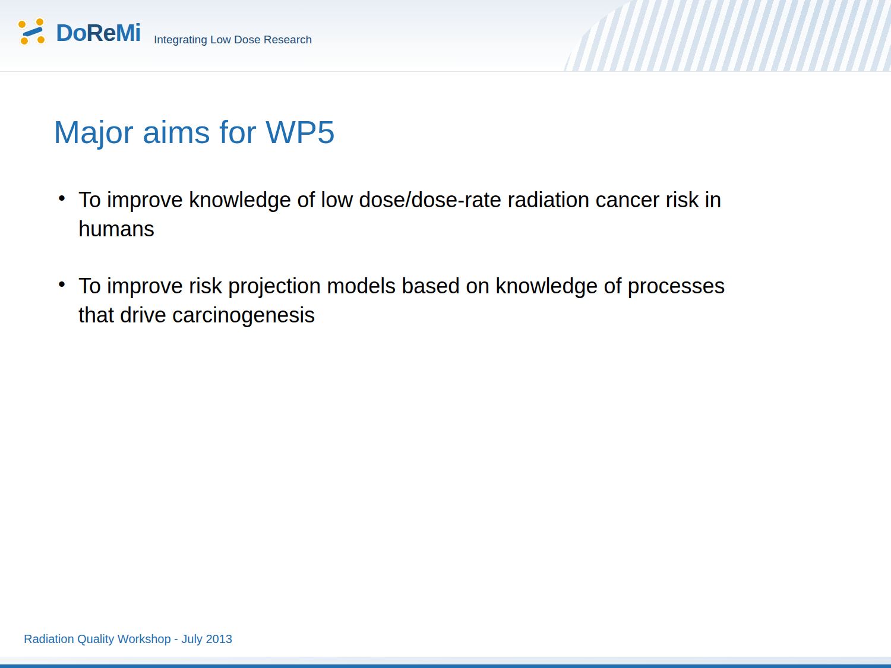Do Re Mi
Integrating Low Dose Research
Major aims for WP5
To improve knowledge of low dose/dose-rate radiation cancer risk in humans
To improve risk projection models based on knowledge of processes that drive carcinogenesis
Radiation Quality Workshop - July 2013